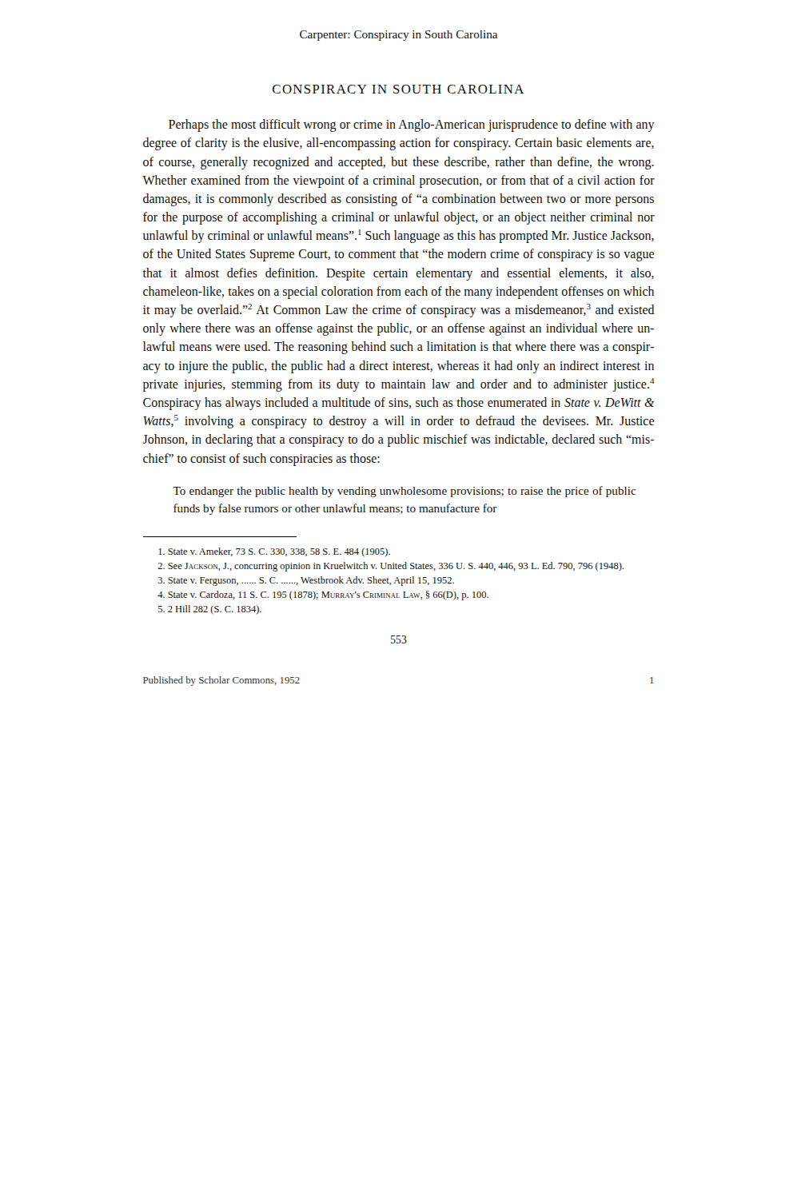Carpenter: Conspiracy in South Carolina
CONSPIRACY IN SOUTH CAROLINA
Perhaps the most difficult wrong or crime in Anglo-American jurisprudence to define with any degree of clarity is the elusive, all-encompassing action for conspiracy. Certain basic elements are, of course, generally recognized and accepted, but these describe, rather than define, the wrong. Whether examined from the viewpoint of a criminal prosecution, or from that of a civil action for damages, it is commonly described as consisting of “a combination between two or more persons for the purpose of accomplishing a criminal or unlawful object, or an object neither criminal nor unlawful by criminal or unlawful means”.1 Such language as this has prompted Mr. Justice Jackson, of the United States Supreme Court, to comment that “the modern crime of conspiracy is so vague that it almost defies definition. Despite certain elementary and essential elements, it also, chameleon-like, takes on a special coloration from each of the many independent offenses on which it may be overlaid.”2 At Common Law the crime of conspiracy was a misdemeanor,3 and existed only where there was an offense against the public, or an offense against an individual where unlawful means were used. The reasoning behind such a limitation is that where there was a conspiracy to injure the public, the public had a direct interest, whereas it had only an indirect interest in private injuries, stemming from its duty to maintain law and order and to administer justice.4 Conspiracy has always included a multitude of sins, such as those enumerated in State v. DeWitt & Watts,5 involving a conspiracy to destroy a will in order to defraud the devisees. Mr. Justice Johnson, in declaring that a conspiracy to do a public mischief was indictable, declared such “mischief” to consist of such conspiracies as those:
To endanger the public health by vending unwholesome provisions; to raise the price of public funds by false rumors or other unlawful means; to manufacture for
1. State v. Ameker, 73 S. C. 330, 338, 58 S. E. 484 (1905).
2. See Jackson, J., concurring opinion in Kruelwitch v. United States, 336 U. S. 440, 446, 93 L. Ed. 790, 796 (1948).
3. State v. Ferguson, ...... S. C. ......, Westbrook Adv. Sheet, April 15, 1952.
4. State v. Cardoza, 11 S. C. 195 (1878); Murray's Criminal Law, § 66(D), p. 100.
5. 2 Hill 282 (S. C. 1834).
553
Published by Scholar Commons, 1952 1